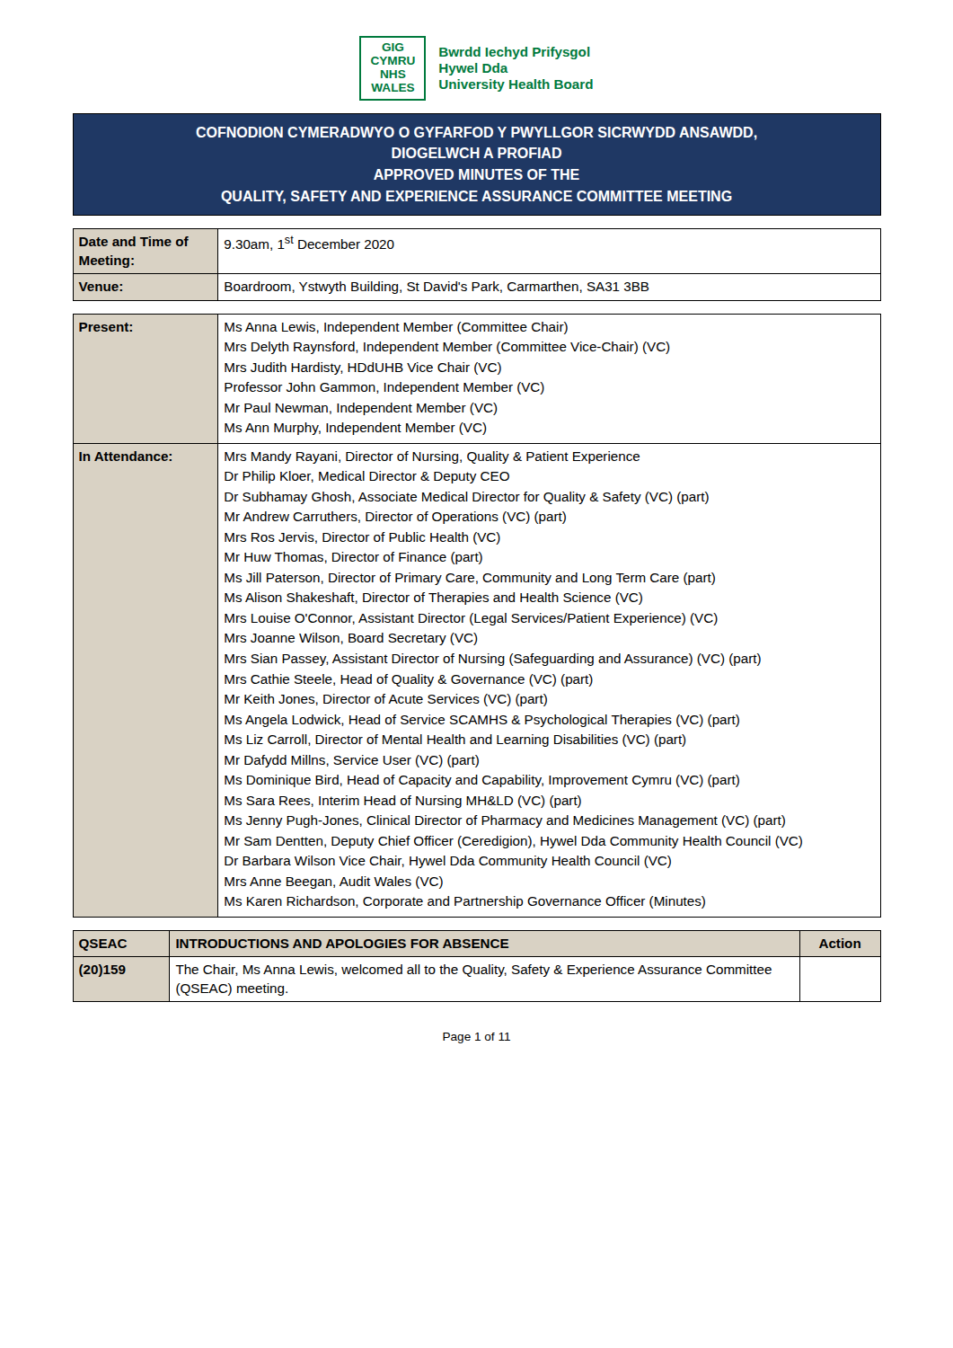GIG
CYMRU
NHS
WALES
Bwrdd Iechyd Prifysgol
Hywel Dda
University Health Board
COFNODION CYMERADWYO O GYFARFOD Y PWYLLGOR SICRWYDD ANSAWDD,
DIOGELWCH A PROFIAD
APPROVED MINUTES OF THE
QUALITY, SAFETY AND EXPERIENCE ASSURANCE COMMITTEE MEETING
| Date and Time of Meeting: | 9.30am, 1 st December 2020 |
| Venue: | Boardroom, Ystwyth Building, St David's Park, Carmarthen, SA31 3BB |
| Present: | Ms Anna Lewis, Independent Member (Committee Chair) Mrs Delyth Raynsford, Independent Member (Committee Vice-Chair) (VC) Mrs Judith Hardisty, HDdUHB Vice Chair (VC) Professor John Gammon, Independent Member (VC) Mr Paul Newman, Independent Member (VC) Ms Ann Murphy, Independent Member (VC) |
| In Attendance: | Mrs Mandy Rayani, Director of Nursing, Quality & Patient Experience Dr Philip Kloer, Medical Director & Deputy CEO Dr Subhamay Ghosh, Associate Medical Director for Quality & Safety (VC) (part) Mr Andrew Carruthers, Director of Operations (VC) (part) Mrs Ros Jervis, Director of Public Health (VC) Mr Huw Thomas, Director of Finance (part) Ms Jill Paterson, Director of Primary Care, Community and Long Term Care (part) Ms Alison Shakeshaft, Director of Therapies and Health Science (VC) Mrs Louise O'Connor, Assistant Director (Legal Services/Patient Experience) (VC) Mrs Joanne Wilson, Board Secretary (VC) Mrs Sian Passey, Assistant Director of Nursing (Safeguarding and Assurance) (VC) (part) Mrs Cathie Steele, Head of Quality & Governance (VC) (part) Mr Keith Jones, Director of Acute Services (VC) (part) Ms Angela Lodwick, Head of Service SCAMHS & Psychological Therapies (VC) (part) Ms Liz Carroll, Director of Mental Health and Learning Disabilities (VC) (part) Mr Dafydd Millns, Service User (VC) (part) Ms Dominique Bird, Head of Capacity and Capability, Improvement Cymru (VC) (part) Ms Sara Rees, Interim Head of Nursing MH&LD (VC) (part) Ms Jenny Pugh-Jones, Clinical Director of Pharmacy and Medicines Management (VC) (part) Mr Sam Dentten, Deputy Chief Officer (Ceredigion), Hywel Dda Community Health Council (VC) Dr Barbara Wilson Vice Chair, Hywel Dda Community Health Council (VC) Mrs Anne Beegan, Audit Wales (VC) Ms Karen Richardson, Corporate and Partnership Governance Officer (Minutes) |
| QSEAC | INTRODUCTIONS AND APOLOGIES FOR ABSENCE | Action |
| (20)159 | The Chair, Ms Anna Lewis, welcomed all to the Quality, Safety & Experience Assurance Committee (QSEAC) meeting. | |
Page 1 of 11